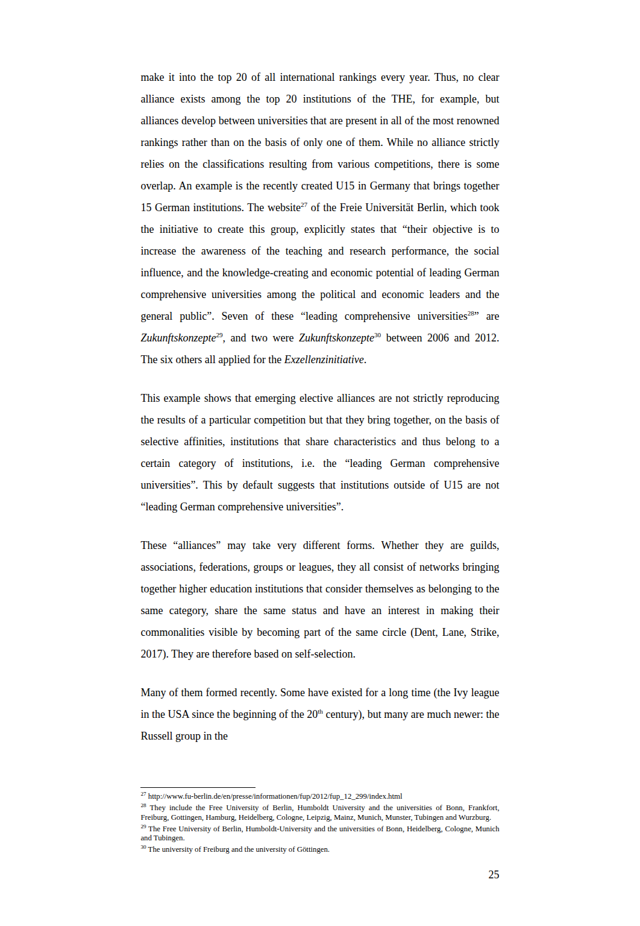make it into the top 20 of all international rankings every year. Thus, no clear alliance exists among the top 20 institutions of the THE, for example, but alliances develop between universities that are present in all of the most renowned rankings rather than on the basis of only one of them. While no alliance strictly relies on the classifications resulting from various competitions, there is some overlap. An example is the recently created U15 in Germany that brings together 15 German institutions. The website27 of the Freie Universität Berlin, which took the initiative to create this group, explicitly states that “their objective is to increase the awareness of the teaching and research performance, the social influence, and the knowledge-creating and economic potential of leading German comprehensive universities among the political and economic leaders and the general public”. Seven of these “leading comprehensive universities28” are Zukunftskonzepte29, and two were Zukunftskonzepte30 between 2006 and 2012. The six others all applied for the Exzellenzinitiative.
This example shows that emerging elective alliances are not strictly reproducing the results of a particular competition but that they bring together, on the basis of selective affinities, institutions that share characteristics and thus belong to a certain category of institutions, i.e. the “leading German comprehensive universities”. This by default suggests that institutions outside of U15 are not “leading German comprehensive universities”.
These “alliances” may take very different forms. Whether they are guilds, associations, federations, groups or leagues, they all consist of networks bringing together higher education institutions that consider themselves as belonging to the same category, share the same status and have an interest in making their commonalities visible by becoming part of the same circle (Dent, Lane, Strike, 2017). They are therefore based on self-selection.
Many of them formed recently. Some have existed for a long time (the Ivy league in the USA since the beginning of the 20th century), but many are much newer: the Russell group in the
27 http://www.fu-berlin.de/en/presse/informationen/fup/2012/fup_12_299/index.html
28 They include the Free University of Berlin, Humboldt University and the universities of Bonn, Frankfort, Freiburg, Gottingen, Hamburg, Heidelberg, Cologne, Leipzig, Mainz, Munich, Munster, Tubingen and Wurzburg.
29 The Free University of Berlin, Humboldt-University and the universities of Bonn, Heidelberg, Cologne, Munich and Tubingen.
30 The university of Freiburg and the university of Göttingen.
25